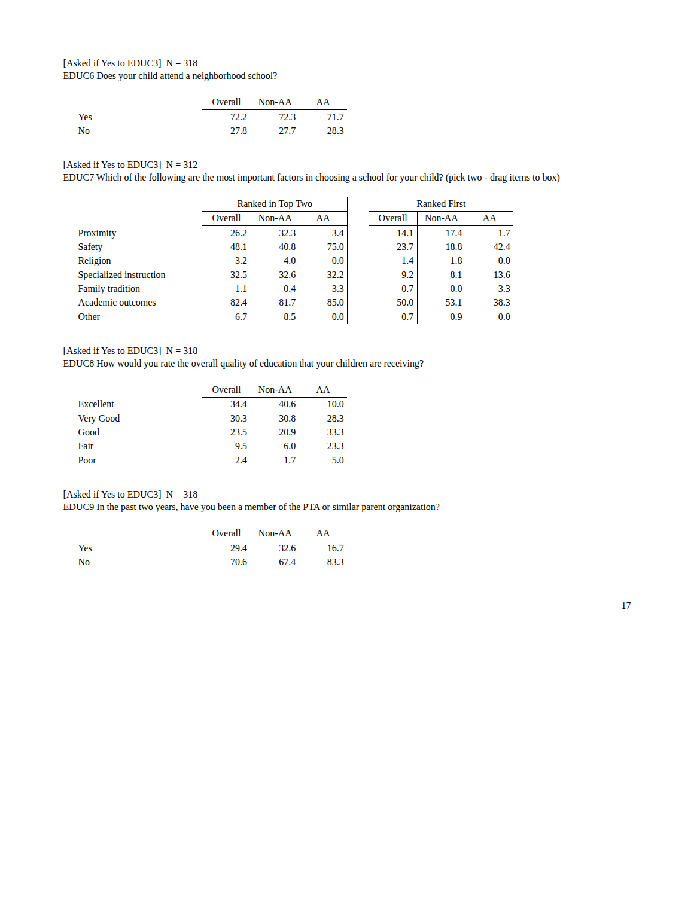[Asked if Yes to EDUC3] N = 318
EDUC6 Does your child attend a neighborhood school?
| | Overall | Non-AA | AA |
| Yes | 72.2 | 72.3 | 71.7 |
| No | 27.8 | 27.7 | 28.3 |
[Asked if Yes to EDUC3] N = 312
EDUC7 Which of the following are the most important factors in choosing a school for your child? (pick two - drag items to box)
| | Ranked in Top Two | | Ranked First |
| | Overall | Non-AA | AA | | Overall | Non-AA | AA |
| Proximity | 26.2 | 32.3 | 3.4 | | 14.1 | 17.4 | 1.7 |
| Safety | 48.1 | 40.8 | 75.0 | | 23.7 | 18.8 | 42.4 |
| Religion | 3.2 | 4.0 | 0.0 | | 1.4 | 1.8 | 0.0 |
| Specialized instruction | 32.5 | 32.6 | 32.2 | | 9.2 | 8.1 | 13.6 |
| Family tradition | 1.1 | 0.4 | 3.3 | | 0.7 | 0.0 | 3.3 |
| Academic outcomes | 82.4 | 81.7 | 85.0 | | 50.0 | 53.1 | 38.3 |
| Other | 6.7 | 8.5 | 0.0 | | 0.7 | 0.9 | 0.0 |
[Asked if Yes to EDUC3] N = 318
EDUC8 How would you rate the overall quality of education that your children are receiving?
| | Overall | Non-AA | AA |
| Excellent | 34.4 | 40.6 | 10.0 |
| Very Good | 30.3 | 30.8 | 28.3 |
| Good | 23.5 | 20.9 | 33.3 |
| Fair | 9.5 | 6.0 | 23.3 |
| Poor | 2.4 | 1.7 | 5.0 |
[Asked if Yes to EDUC3] N = 318
EDUC9 In the past two years, have you been a member of the PTA or similar parent organization?
| | Overall | Non-AA | AA |
| Yes | 29.4 | 32.6 | 16.7 |
| No | 70.6 | 67.4 | 83.3 |
17